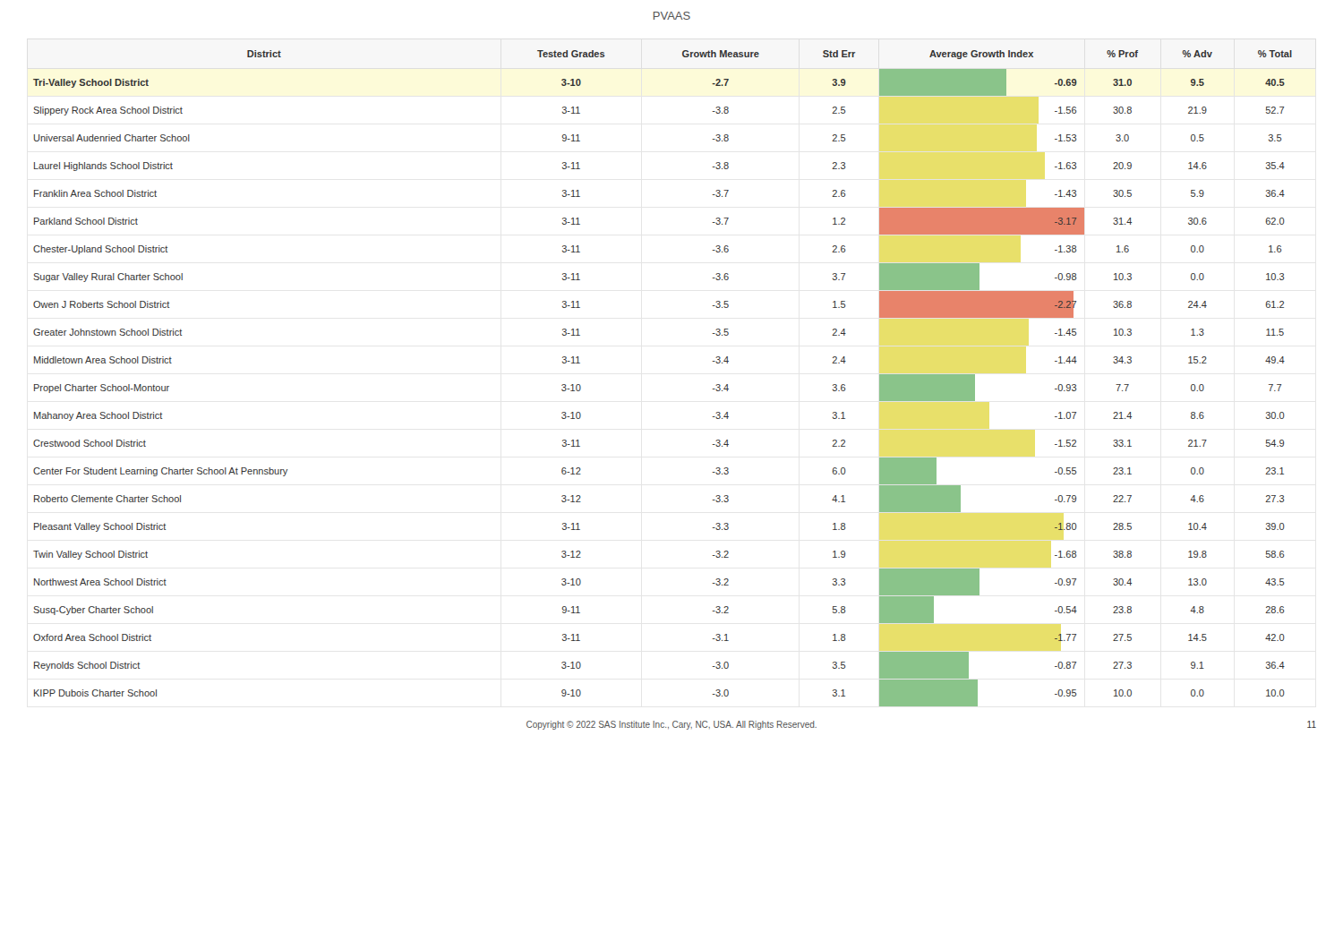PVAAS
| District | Tested Grades | Growth Measure | Std Err | Average Growth Index | % Prof | % Adv | % Total |
| --- | --- | --- | --- | --- | --- | --- | --- |
| Tri-Valley School District | 3-10 | -2.7 | 3.9 | -0.69 | 31.0 | 9.5 | 40.5 |
| Slippery Rock Area School District | 3-11 | -3.8 | 2.5 | -1.56 | 30.8 | 21.9 | 52.7 |
| Universal Audenried Charter School | 9-11 | -3.8 | 2.5 | -1.53 | 3.0 | 0.5 | 3.5 |
| Laurel Highlands School District | 3-11 | -3.8 | 2.3 | -1.63 | 20.9 | 14.6 | 35.4 |
| Franklin Area School District | 3-11 | -3.7 | 2.6 | -1.43 | 30.5 | 5.9 | 36.4 |
| Parkland School District | 3-11 | -3.7 | 1.2 | -3.17 | 31.4 | 30.6 | 62.0 |
| Chester-Upland School District | 3-11 | -3.6 | 2.6 | -1.38 | 1.6 | 0.0 | 1.6 |
| Sugar Valley Rural Charter School | 3-11 | -3.6 | 3.7 | -0.98 | 10.3 | 0.0 | 10.3 |
| Owen J Roberts School District | 3-11 | -3.5 | 1.5 | -2.27 | 36.8 | 24.4 | 61.2 |
| Greater Johnstown School District | 3-11 | -3.5 | 2.4 | -1.45 | 10.3 | 1.3 | 11.5 |
| Middletown Area School District | 3-11 | -3.4 | 2.4 | -1.44 | 34.3 | 15.2 | 49.4 |
| Propel Charter School-Montour | 3-10 | -3.4 | 3.6 | -0.93 | 7.7 | 0.0 | 7.7 |
| Mahanoy Area School District | 3-10 | -3.4 | 3.1 | -1.07 | 21.4 | 8.6 | 30.0 |
| Crestwood School District | 3-11 | -3.4 | 2.2 | -1.52 | 33.1 | 21.7 | 54.9 |
| Center For Student Learning Charter School At Pennsbury | 6-12 | -3.3 | 6.0 | -0.55 | 23.1 | 0.0 | 23.1 |
| Roberto Clemente Charter School | 3-12 | -3.3 | 4.1 | -0.79 | 22.7 | 4.6 | 27.3 |
| Pleasant Valley School District | 3-11 | -3.3 | 1.8 | -1.80 | 28.5 | 10.4 | 39.0 |
| Twin Valley School District | 3-12 | -3.2 | 1.9 | -1.68 | 38.8 | 19.8 | 58.6 |
| Northwest Area School District | 3-10 | -3.2 | 3.3 | -0.97 | 30.4 | 13.0 | 43.5 |
| Susq-Cyber Charter School | 9-11 | -3.2 | 5.8 | -0.54 | 23.8 | 4.8 | 28.6 |
| Oxford Area School District | 3-11 | -3.1 | 1.8 | -1.77 | 27.5 | 14.5 | 42.0 |
| Reynolds School District | 3-10 | -3.0 | 3.5 | -0.87 | 27.3 | 9.1 | 36.4 |
| KIPP Dubois Charter School | 9-10 | -3.0 | 3.1 | -0.95 | 10.0 | 0.0 | 10.0 |
Copyright © 2022 SAS Institute Inc., Cary, NC, USA. All Rights Reserved. 11